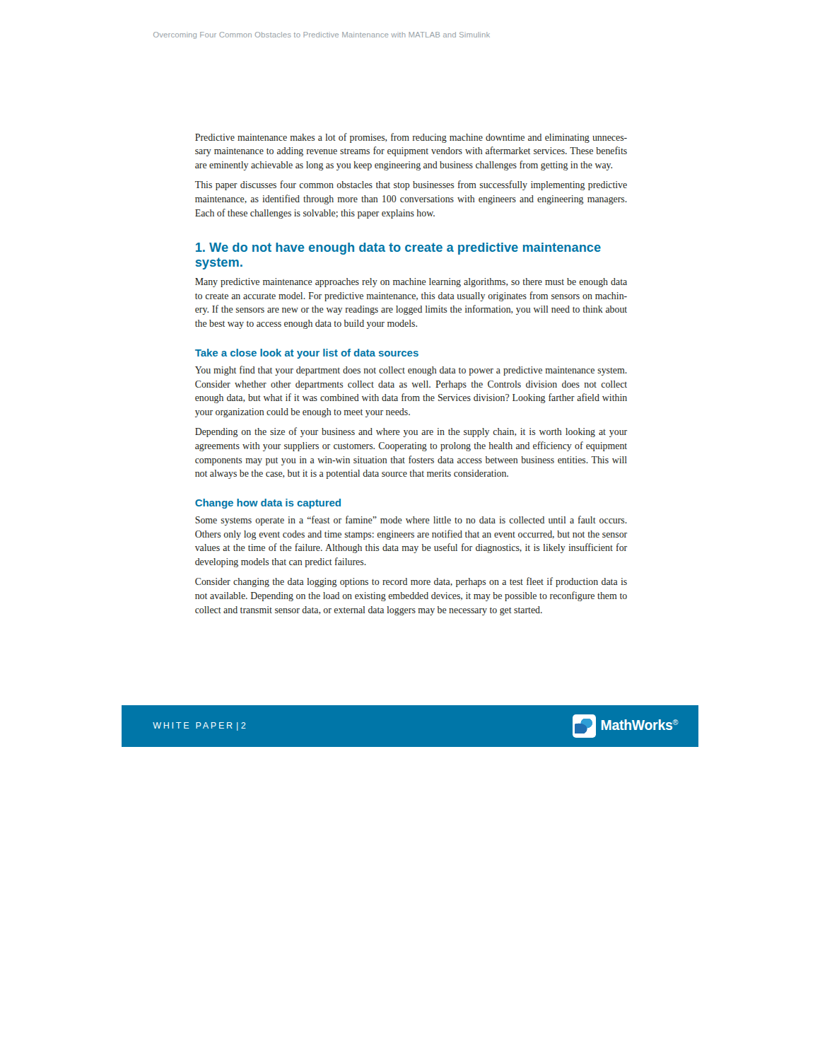Overcoming Four Common Obstacles to Predictive Maintenance with MATLAB and Simulink
Predictive maintenance makes a lot of promises, from reducing machine downtime and eliminating unnecessary maintenance to adding revenue streams for equipment vendors with aftermarket services. These benefits are eminently achievable as long as you keep engineering and business challenges from getting in the way.
This paper discusses four common obstacles that stop businesses from successfully implementing predictive maintenance, as identified through more than 100 conversations with engineers and engineering managers. Each of these challenges is solvable; this paper explains how.
1. We do not have enough data to create a predictive maintenance system.
Many predictive maintenance approaches rely on machine learning algorithms, so there must be enough data to create an accurate model. For predictive maintenance, this data usually originates from sensors on machinery. If the sensors are new or the way readings are logged limits the information, you will need to think about the best way to access enough data to build your models.
Take a close look at your list of data sources
You might find that your department does not collect enough data to power a predictive maintenance system. Consider whether other departments collect data as well. Perhaps the Controls division does not collect enough data, but what if it was combined with data from the Services division? Looking farther afield within your organization could be enough to meet your needs.
Depending on the size of your business and where you are in the supply chain, it is worth looking at your agreements with your suppliers or customers. Cooperating to prolong the health and efficiency of equipment components may put you in a win-win situation that fosters data access between business entities. This will not always be the case, but it is a potential data source that merits consideration.
Change how data is captured
Some systems operate in a “feast or famine” mode where little to no data is collected until a fault occurs. Others only log event codes and time stamps: engineers are notified that an event occurred, but not the sensor values at the time of the failure. Although this data may be useful for diagnostics, it is likely insufficient for developing models that can predict failures.
Consider changing the data logging options to record more data, perhaps on a test fleet if production data is not available. Depending on the load on existing embedded devices, it may be possible to reconfigure them to collect and transmit sensor data, or external data loggers may be necessary to get started.
WHITE PAPER|2
MathWorks®